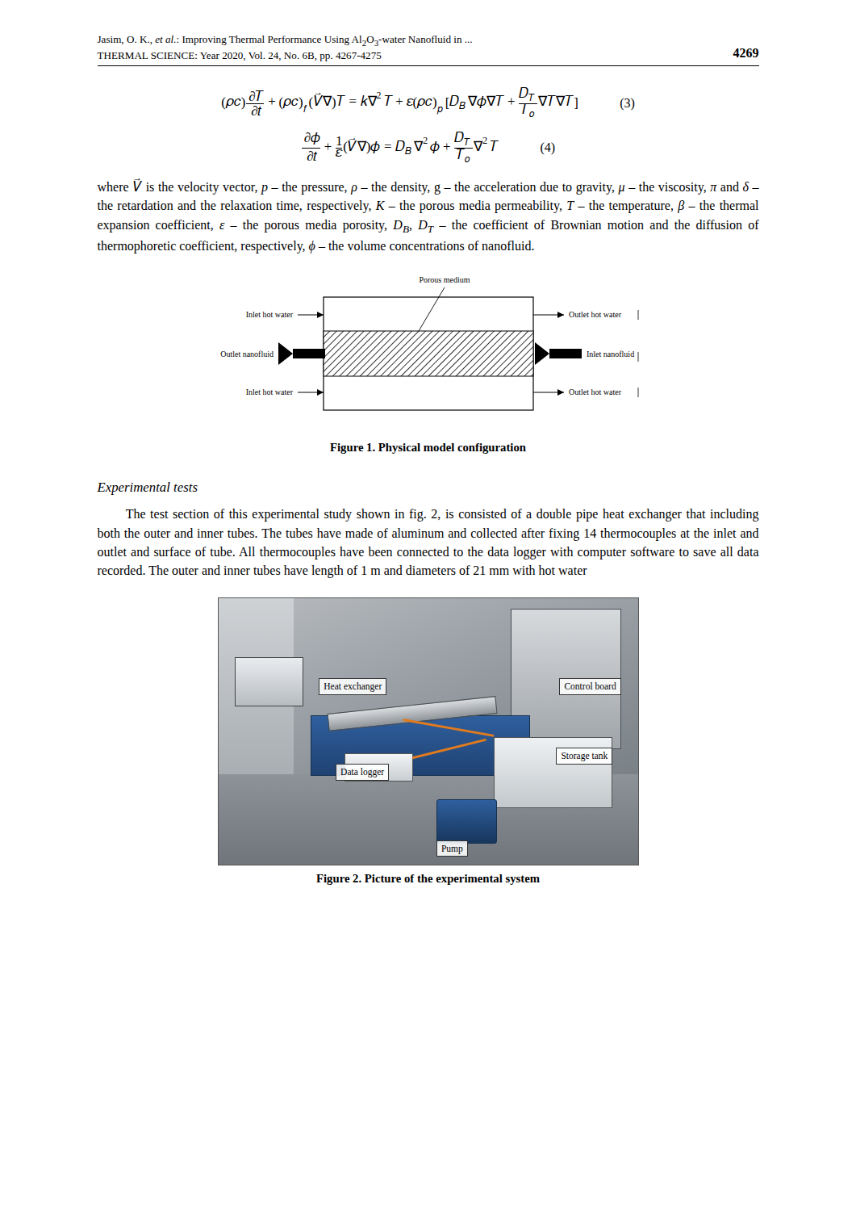Jasim, O. K., et al.: Improving Thermal Performance Using Al2O3-water Nanofluid in ...
THERMAL SCIENCE: Year 2020, Vol. 24, No. 6B, pp. 4267-4275
4269
(ρc) ∂T∂t + (ρc)f (V→∇)T = k∇2T + ε(ρc)p [ DB∇ϕ∇T + DTTo ∇T∇T ]
(3)
∂ϕ∂t + 1ε (V→∇)ϕ = DB∇2ϕ + DTTo ∇2T
(4)
where V→ is the velocity vector, p – the pressure, ρ – the density, g – the acceleration due to gravity, μ – the viscosity, π and δ – the retardation and the relaxation time, respectively, K – the porous media permeability, T – the temperature, β – the thermal expansion coefficient, ε – the porous media porosity, DB, DT – the coefficient of Brownian motion and the diffusion of thermophoretic coefficient, respectively, ϕ – the volume concentrations of nanofluid.
Porous medium Inlet hot water Outlet hot water Inlet hot water Outlet hot water Inlet nanofluid Outlet nanofluid
Figure 1. Physical model configuration
Experimental tests
The test section of this experimental study shown in fig. 2, is consisted of a double pipe heat exchanger that including both the outer and inner tubes. The tubes have made of aluminum and collected after fixing 14 thermocouples at the inlet and outlet and surface of tube. All thermocouples have been connected to the data logger with computer software to save all data recorded. The outer and inner tubes have length of 1 m and diameters of 21 mm with hot water
Control board
Heat exchanger
Storage tank
Data logger
Pump
Figure 2. Picture of the experimental system